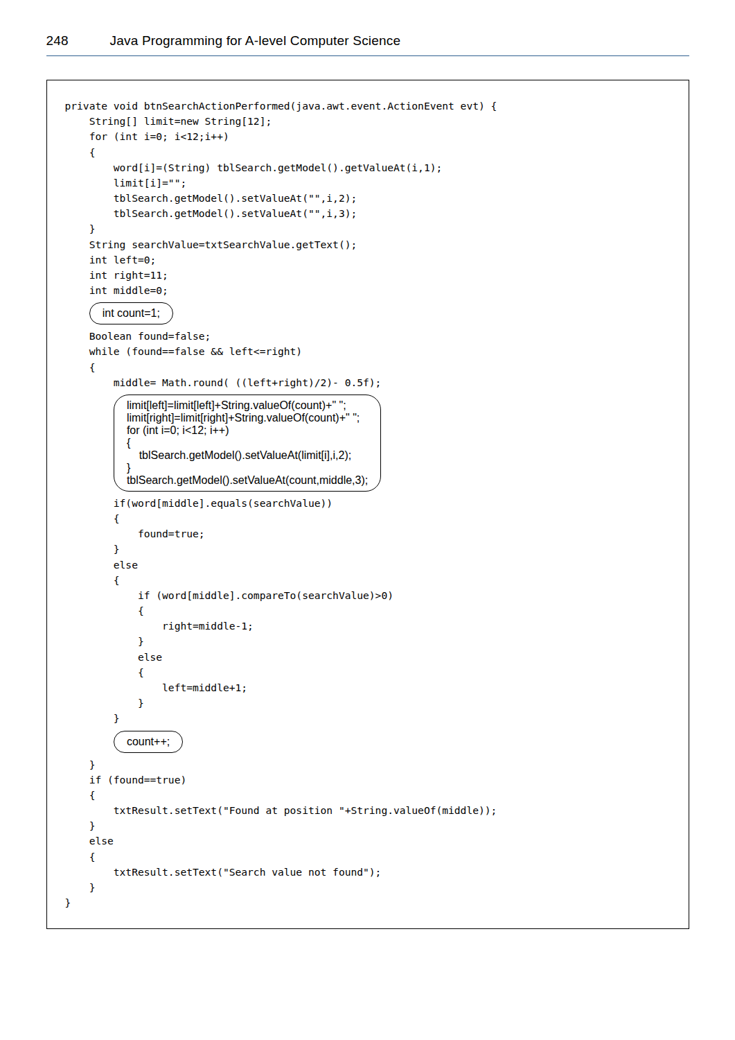248 Java Programming for A-level Computer Science
private void btnSearchActionPerformed(java.awt.event.ActionEvent evt) {
    String[] limit=new String[12];
    for (int i=0; i<12;i++)
    {
        word[i]=(String) tblSearch.getModel().getValueAt(i,1);
        limit[i]="";
        tblSearch.getModel().setValueAt("",i,2);
        tblSearch.getModel().setValueAt("",i,3);
    }
    String searchValue=txtSearchValue.getText();
    int left=0;
    int right=11;
    int middle=0;
int count=1;
    Boolean found=false;
    while (found==false && left<=right)
    {
        middle= Math.round( ((left+right)/2)- 0.5f);
limit[left]=limit[left]+String.valueOf(count)+" ";
limit[right]=limit[right]+String.valueOf(count)+" ";
for (int i=0; i<12; i++)
{
    tblSearch.getModel().setValueAt(limit[i],i,2);
}
tblSearch.getModel().setValueAt(count,middle,3);
        if(word[middle].equals(searchValue))
        {
            found=true;
        }
        else
        {
            if (word[middle].compareTo(searchValue)>0)
            {
                right=middle-1;
            }
            else
            {
                left=middle+1;
            }
        }
count++;
    }
    if (found==true)
    {
        txtResult.setText("Found at position "+String.valueOf(middle));
    }
    else
    {
        txtResult.setText("Search value not found");
    }
}